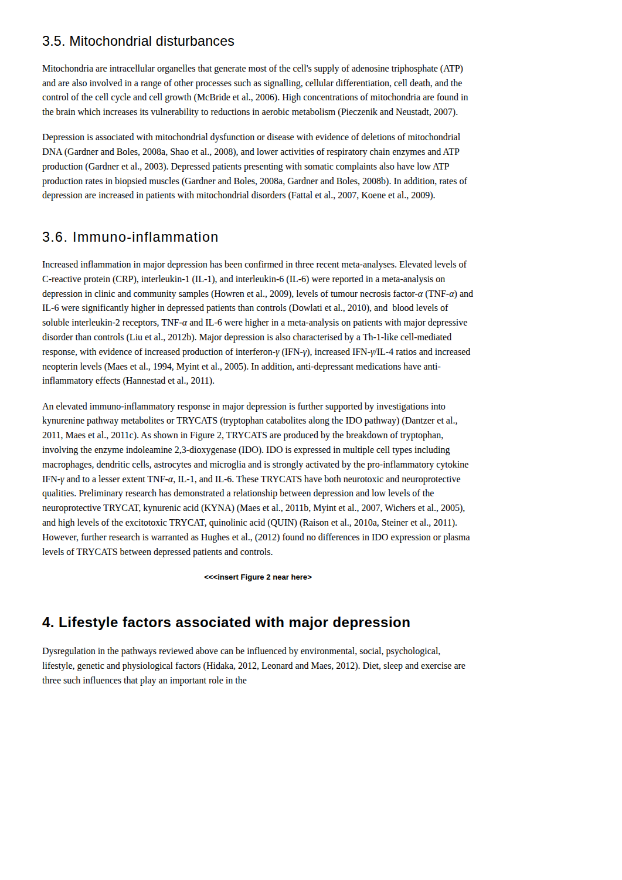3.5. Mitochondrial disturbances
Mitochondria are intracellular organelles that generate most of the cell's supply of adenosine triphosphate (ATP) and are also involved in a range of other processes such as signalling, cellular differentiation, cell death, and the control of the cell cycle and cell growth (McBride et al., 2006). High concentrations of mitochondria are found in the brain which increases its vulnerability to reductions in aerobic metabolism (Pieczenik and Neustadt, 2007).
Depression is associated with mitochondrial dysfunction or disease with evidence of deletions of mitochondrial DNA (Gardner and Boles, 2008a, Shao et al., 2008), and lower activities of respiratory chain enzymes and ATP production (Gardner et al., 2003). Depressed patients presenting with somatic complaints also have low ATP production rates in biopsied muscles (Gardner and Boles, 2008a, Gardner and Boles, 2008b). In addition, rates of depression are increased in patients with mitochondrial disorders (Fattal et al., 2007, Koene et al., 2009).
3.6. Immuno-inflammation
Increased inflammation in major depression has been confirmed in three recent meta-analyses. Elevated levels of C-reactive protein (CRP), interleukin-1 (IL-1), and interleukin-6 (IL-6) were reported in a meta-analysis on depression in clinic and community samples (Howren et al., 2009), levels of tumour necrosis factor-α (TNF-α) and IL-6 were significantly higher in depressed patients than controls (Dowlati et al., 2010), and blood levels of soluble interleukin-2 receptors, TNF-α and IL-6 were higher in a meta-analysis on patients with major depressive disorder than controls (Liu et al., 2012b). Major depression is also characterised by a Th-1-like cell-mediated response, with evidence of increased production of interferon-γ (IFN-γ), increased IFN-γ/IL-4 ratios and increased neopterin levels (Maes et al., 1994, Myint et al., 2005). In addition, anti-depressant medications have anti-inflammatory effects (Hannestad et al., 2011).
An elevated immuno-inflammatory response in major depression is further supported by investigations into kynurenine pathway metabolites or TRYCATS (tryptophan catabolites along the IDO pathway) (Dantzer et al., 2011, Maes et al., 2011c). As shown in Figure 2, TRYCATS are produced by the breakdown of tryptophan, involving the enzyme indoleamine 2,3-dioxygenase (IDO). IDO is expressed in multiple cell types including macrophages, dendritic cells, astrocytes and microglia and is strongly activated by the pro-inflammatory cytokine IFN-γ and to a lesser extent TNF-α, IL-1, and IL-6. These TRYCATS have both neurotoxic and neuroprotective qualities. Preliminary research has demonstrated a relationship between depression and low levels of the neuroprotective TRYCAT, kynurenic acid (KYNA) (Maes et al., 2011b, Myint et al., 2007, Wichers et al., 2005), and high levels of the excitotoxic TRYCAT, quinolinic acid (QUIN) (Raison et al., 2010a, Steiner et al., 2011). However, further research is warranted as Hughes et al., (2012) found no differences in IDO expression or plasma levels of TRYCATS between depressed patients and controls.
<<<insert Figure 2 near here>
4. Lifestyle factors associated with major depression
Dysregulation in the pathways reviewed above can be influenced by environmental, social, psychological, lifestyle, genetic and physiological factors (Hidaka, 2012, Leonard and Maes, 2012). Diet, sleep and exercise are three such influences that play an important role in the